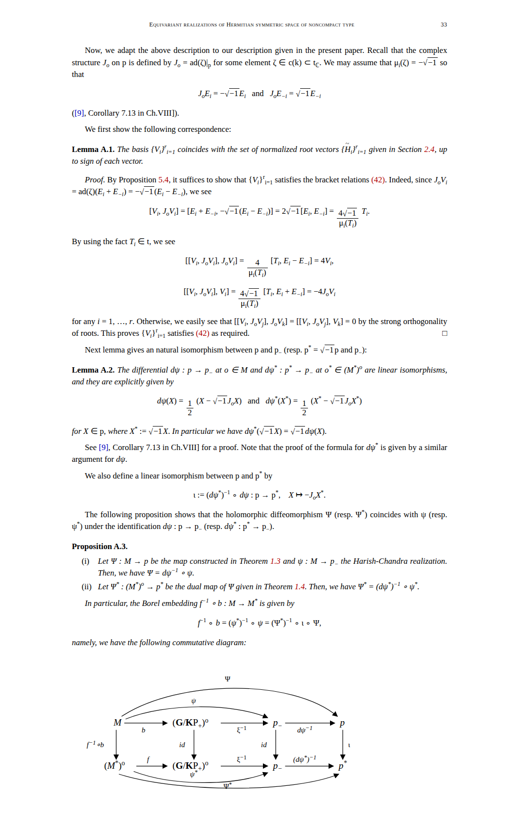Equivariant realizations of Hermitian symmetric space of noncompact type 33
Now, we adapt the above description to our description given in the present paper. Recall that the complex structure Jo on p is defined by Jo = ad(ζ)|p for some element ζ ∈ c(k) ⊂ tℂ. We may assume that μi(ζ) = −√−1 so that
JoEi = −√−1 Ei and JoE−i = √−1 E−i
([9], Corollary 7.13 in Ch.VIII]).
We first show the following correspondence:
Lemma A.1. The basis {Vi}ri=1 coincides with the set of normalized root vectors {~Hi}ri=1 given in Section 2.4, up to sign of each vector.
Proof. By Proposition 5.4, it suffices to show that {Vi}ri=1 satisfies the bracket relations (42). Indeed, since JoVi = ad(ζ)(Ei + E−i) = −√−1(Ei − E−i), we see
[Vi, JoVi] = [Ei + E−i, −√−1(Ei − E−i)] = 2√−1[Ei, E−i] =
| 4 √ −1 |
| μ i ( T i ) |
Ti.
By using the fact Ti ∈ t, we see
[[Vi, JoVi], JoVi] =
| 4 |
| μ i ( T i ) |
[Ti, Ei − E−i] = 4Vi,
[[Vi, JoVi], Vi] =
| 4 √ −1 |
| μ i ( T i ) |
[Ti, Ei + E−i] = −4JoVi
for any i = 1, …, r. Otherwise, we easily see that [[Vi, JoVj], JoVk] = [[Vi, JoVj], Vk] = 0 by the strong orthogonality of roots. This proves {Vi}ri=1 satisfies (42) as required. □
Next lemma gives an natural isomorphism between p and p− (resp. p* = √−1 p and p−):
Lemma A.2. The differential dψ : p → p− at o ∈ M and dψ* : p* → p− at o* ∈ (M*)o are linear isomorphisms, and they are explicitly given by
dψ(X) =
| 1 |
| 2 |
(X − √−1 JoX) and dψ*(X*) =
| 1 |
| 2 |
(X* − √−1 JoX*)
for X ∈ p, where X* := √−1 X. In particular we have dψ*(√−1 X) = √−1 dψ(X).
See [9], Corollary 7.13 in Ch.VIII] for a proof. Note that the proof of the formula for dψ* is given by a similar argument for dψ.
We also define a linear isomorphism between p and p* by
ι := (dψ*)−1 ∘ dψ : p → p*, X ↦ −JoX*.
The following proposition shows that the holomorphic diffeomorphism Ψ (resp. Ψ*) coincides with ψ (resp. ψ*) under the identification dψ : p → p− (resp. dψ* : p* → p−).
Proposition A.3.
(i) Let Ψ : M → p be the map constructed in Theorem 1.3 and ψ : M → p− the Harish-Chandra realization. Then, we have Ψ = dψ−1 ∘ ψ. (ii) Let Ψ* : (M*)o → p* be the dual map of Ψ given in Theorem 1.4. Then, we have Ψ* = (dψ*)−1 ∘ ψ*.
In particular, the Borel embedding f−1 ∘ b : M → M* is given by
f−1 ∘ b = (ψ*)−1 ∘ ψ = (Ψ*)−1 ∘ ι ∘ Ψ,
namely, we have the following commutative diagram:
M (G/KP+)o p− p (M*)o (G/KP+)o p− p* b ξ−1 dψ−1 ψ Ψ f−1∘b id id ι f ξ−1 (dψ*)−1 ψ* Ψ*